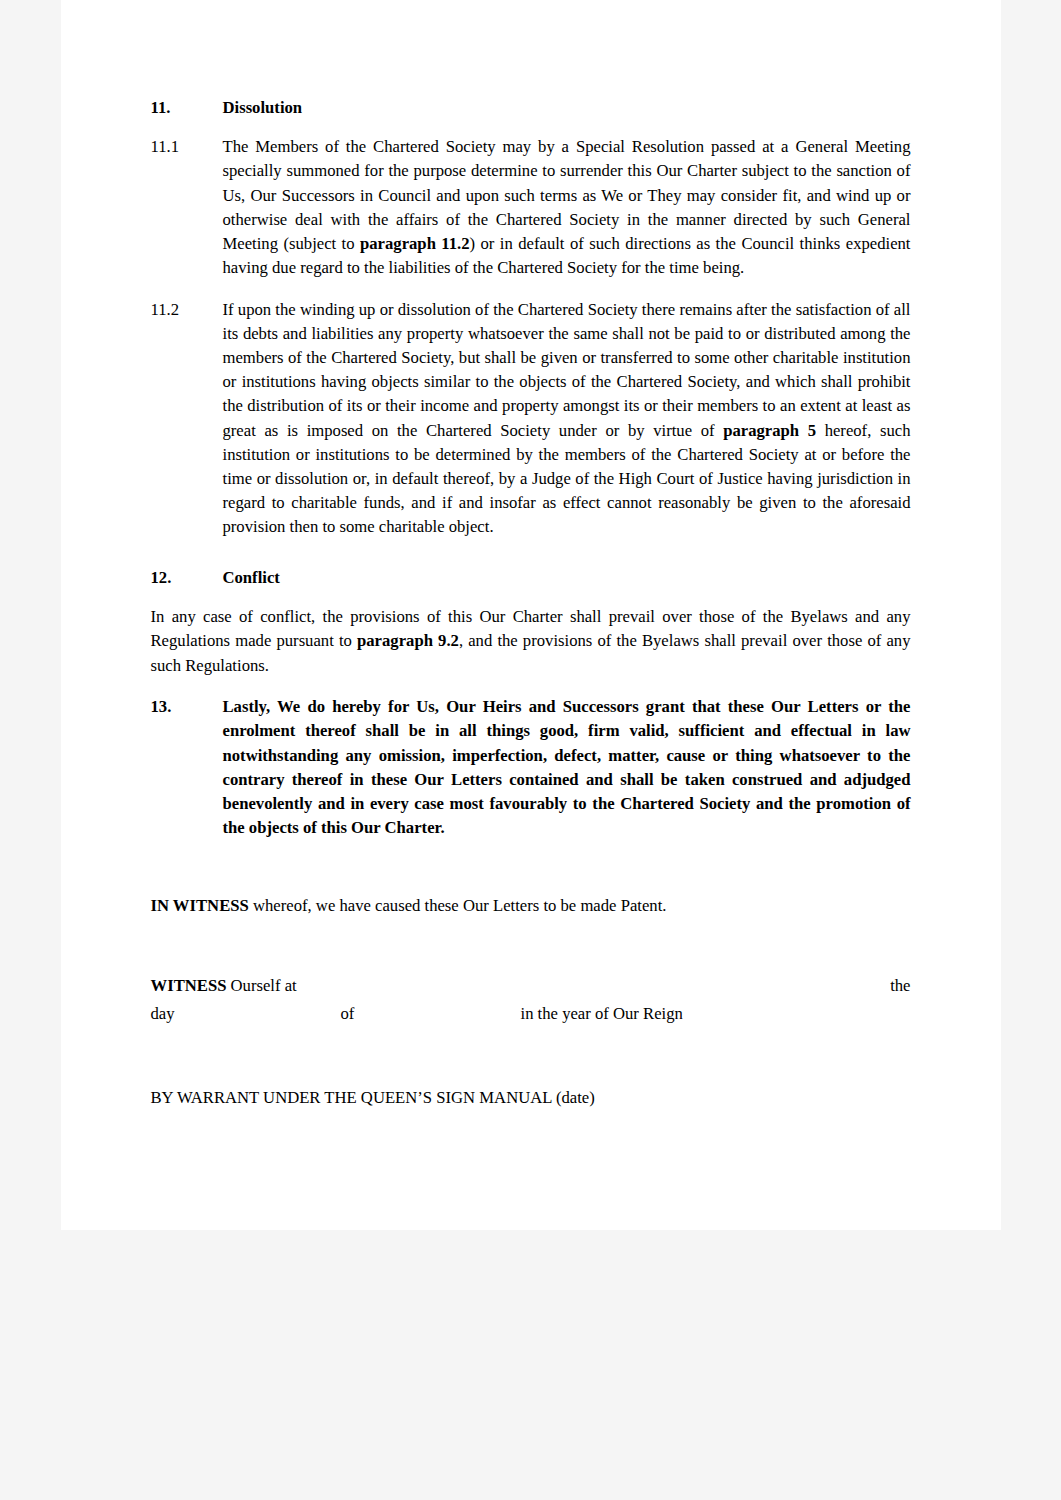11. Dissolution
11.1 The Members of the Chartered Society may by a Special Resolution passed at a General Meeting specially summoned for the purpose determine to surrender this Our Charter subject to the sanction of Us, Our Successors in Council and upon such terms as We or They may consider fit, and wind up or otherwise deal with the affairs of the Chartered Society in the manner directed by such General Meeting (subject to paragraph 11.2) or in default of such directions as the Council thinks expedient having due regard to the liabilities of the Chartered Society for the time being.
11.2 If upon the winding up or dissolution of the Chartered Society there remains after the satisfaction of all its debts and liabilities any property whatsoever the same shall not be paid to or distributed among the members of the Chartered Society, but shall be given or transferred to some other charitable institution or institutions having objects similar to the objects of the Chartered Society, and which shall prohibit the distribution of its or their income and property amongst its or their members to an extent at least as great as is imposed on the Chartered Society under or by virtue of paragraph 5 hereof, such institution or institutions to be determined by the members of the Chartered Society at or before the time or dissolution or, in default thereof, by a Judge of the High Court of Justice having jurisdiction in regard to charitable funds, and if and insofar as effect cannot reasonably be given to the aforesaid provision then to some charitable object.
12. Conflict
In any case of conflict, the provisions of this Our Charter shall prevail over those of the Byelaws and any Regulations made pursuant to paragraph 9.2, and the provisions of the Byelaws shall prevail over those of any such Regulations.
13. Lastly, We do hereby for Us, Our Heirs and Successors grant that these Our Letters or the enrolment thereof shall be in all things good, firm valid, sufficient and effectual in law notwithstanding any omission, imperfection, defect, matter, cause or thing whatsoever to the contrary thereof in these Our Letters contained and shall be taken construed and adjudged benevolently and in every case most favourably to the Chartered Society and the promotion of the objects of this Our Charter.
IN WITNESS whereof, we have caused these Our Letters to be made Patent.
WITNESS Ourself at the
day of in the year of Our Reign
BY WARRANT UNDER THE QUEEN’S SIGN MANUAL (date)